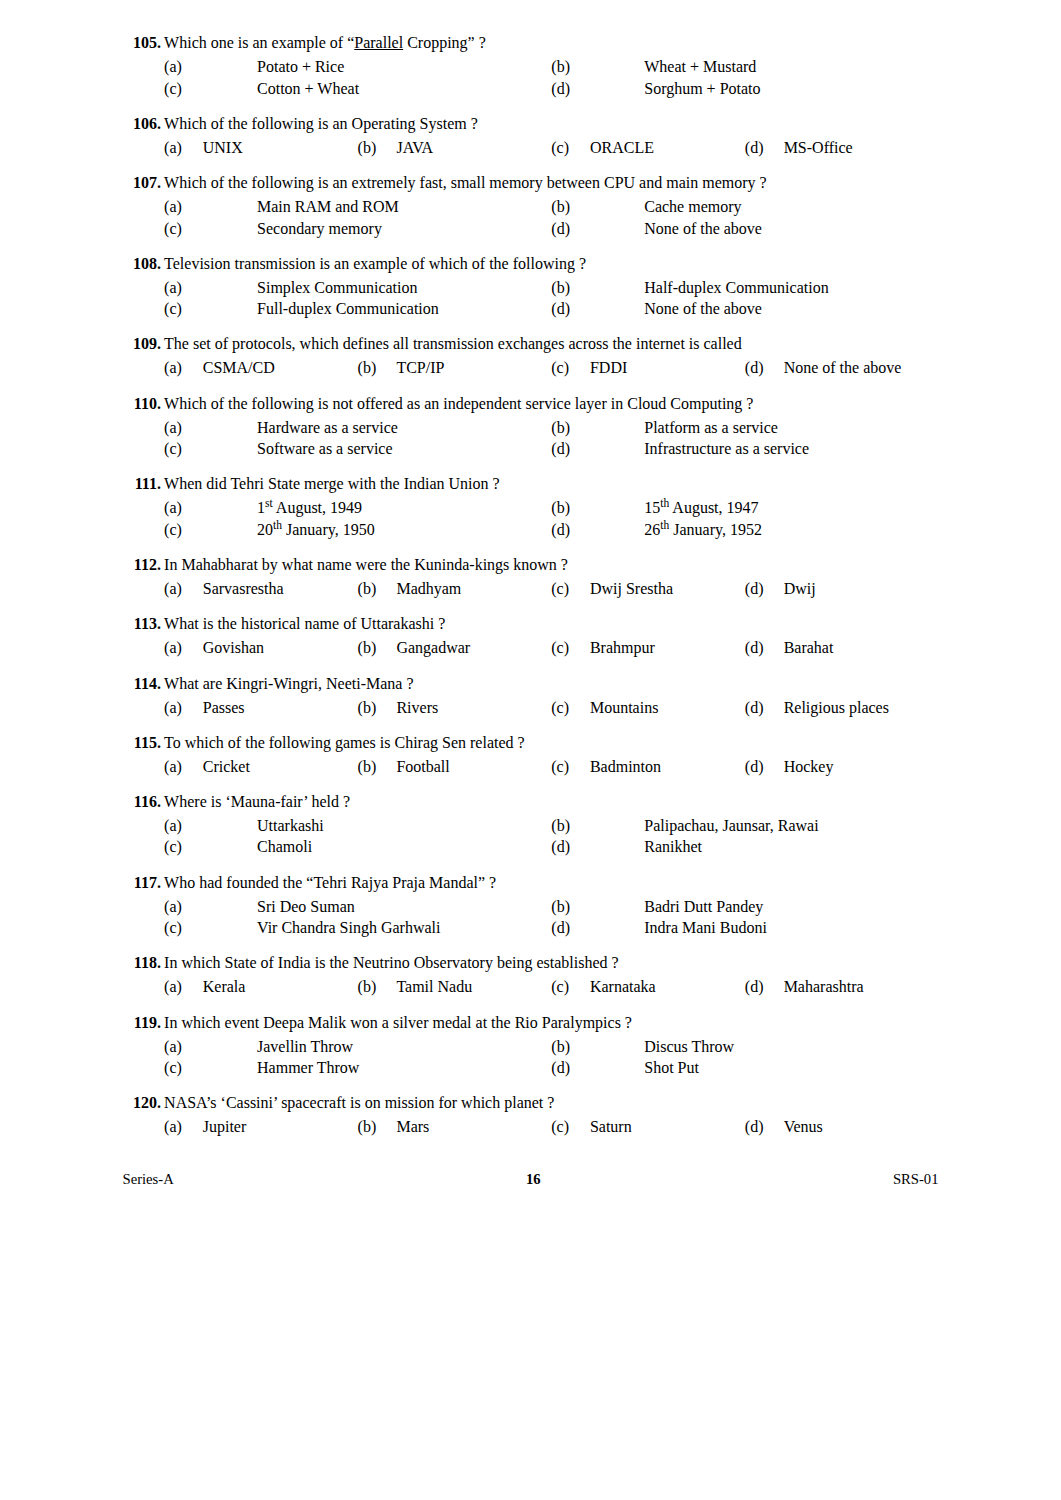105. Which one is an example of “Parallel Cropping” ?
| (a) | Potato + Rice | (b) | Wheat + Mustard |
| (c) | Cotton + Wheat | (d) | Sorghum + Potato |
106. Which of the following is an Operating System ?
| (a) | UNIX | (b) | JAVA | (c) | ORACLE | (d) | MS-Office |
107. Which of the following is an extremely fast, small memory between CPU and main memory ?
| (a) | Main RAM and ROM | (b) | Cache memory |
| (c) | Secondary memory | (d) | None of the above |
108. Television transmission is an example of which of the following ?
| (a) | Simplex Communication | (b) | Half-duplex Communication |
| (c) | Full-duplex Communication | (d) | None of the above |
109. The set of protocols, which defines all transmission exchanges across the internet is called
| (a) | CSMA/CD | (b) | TCP/IP | (c) | FDDI | (d) | None of the above |
110. Which of the following is not offered as an independent service layer in Cloud Computing ?
| (a) | Hardware as a service | (b) | Platform as a service |
| (c) | Software as a service | (d) | Infrastructure as a service |
111. When did Tehri State merge with the Indian Union ?
| (a) | 1 st August, 1949 | (b) | 15 th August, 1947 |
| (c) | 20 th January, 1950 | (d) | 26 th January, 1952 |
112. In Mahabharat by what name were the Kuninda-kings known ?
| (a) | Sarvasrestha | (b) | Madhyam | (c) | Dwij Srestha | (d) | Dwij |
113. What is the historical name of Uttarakashi ?
| (a) | Govishan | (b) | Gangadwar | (c) | Brahmpur | (d) | Barahat |
114. What are Kingri-Wingri, Neeti-Mana ?
| (a) | Passes | (b) | Rivers | (c) | Mountains | (d) | Religious places |
115. To which of the following games is Chirag Sen related ?
| (a) | Cricket | (b) | Football | (c) | Badminton | (d) | Hockey |
116. Where is ‘Mauna-fair’ held ?
| (a) | Uttarkashi | (b) | Palipachau, Jaunsar, Rawai |
| (c) | Chamoli | (d) | Ranikhet |
117. Who had founded the “Tehri Rajya Praja Mandal” ?
| (a) | Sri Deo Suman | (b) | Badri Dutt Pandey |
| (c) | Vir Chandra Singh Garhwali | (d) | Indra Mani Budoni |
118. In which State of India is the Neutrino Observatory being established ?
| (a) | Kerala | (b) | Tamil Nadu | (c) | Karnataka | (d) | Maharashtra |
119. In which event Deepa Malik won a silver medal at the Rio Paralympics ?
| (a) | Javellin Throw | (b) | Discus Throw |
| (c) | Hammer Throw | (d) | Shot Put |
120. NASA’s ‘Cassini’ spacecraft is on mission for which planet ?
| (a) | Jupiter | (b) | Mars | (c) | Saturn | (d) | Venus |
Series-A
16
SRS-01